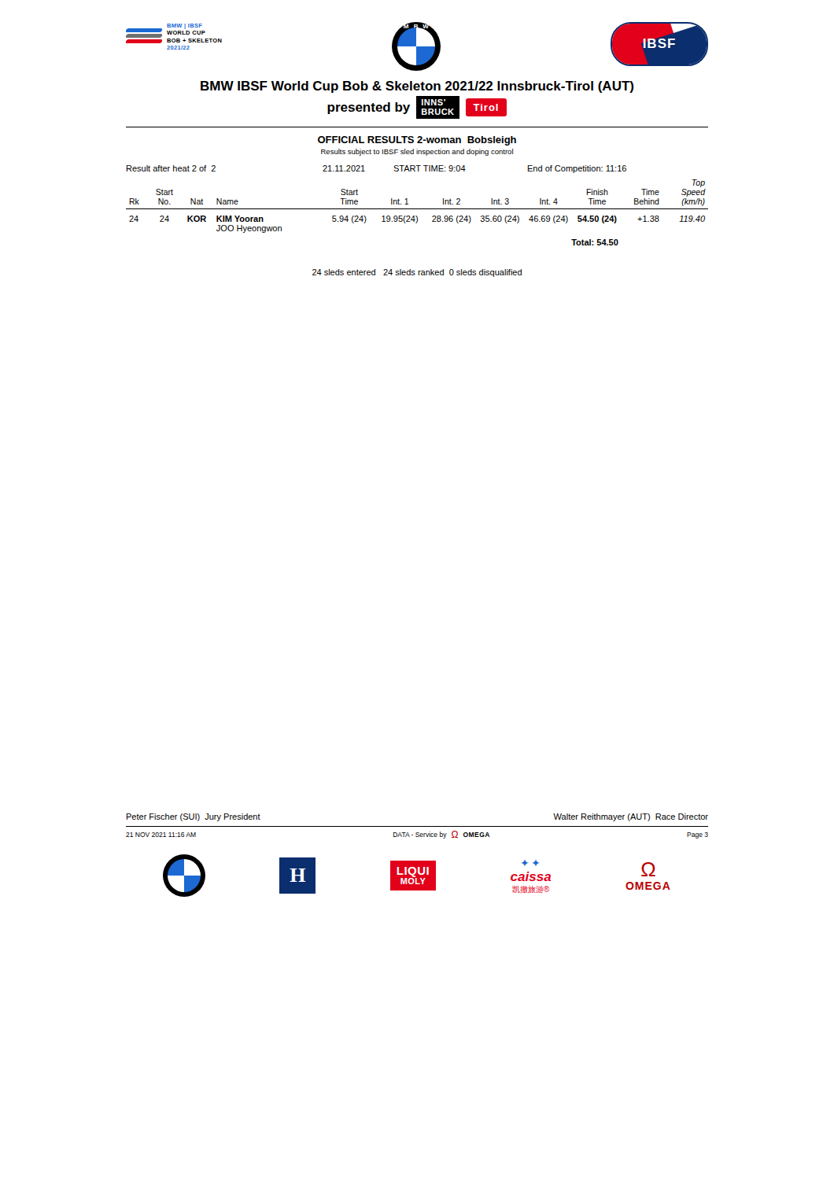BMW | IBSF
WORLD CUP
BOB + SKELETON
2021/22
B M W
IBSF
BMW IBSF World Cup Bob & Skeleton 2021/22 Innsbruck-Tirol (AUT)
presented by INNS’
BRUCK Tirol
OFFICIAL RESULTS 2-woman Bobsleigh
Results subject to IBSF sled inspection and doping control
Result after heat 2 of 2
21.11.2021
START TIME: 9:04
End of Competition: 11:16
| Rk | Start No. | Nat | Name | Start Time | Int. 1 | Int. 2 | Int. 3 | Int. 4 | Finish Time | Time Behind | Top Speed (km/h) |
| --- | --- | --- | --- | --- | --- | --- | --- | --- | --- | --- | --- |
| 24 | 24 | KOR | KIM Yooran JOO Hyeongwon | 5.94 (24) | 19.95(24) | 28.96 (24) | 35.60 (24) | 46.69 (24) | 54.50 (24) | +1.38 | 119.40 |
| | Total: 54.50 | |
24 sleds entered 24 sleds ranked 0 sleds disqualified
Peter Fischer (SUI) Jury President
Walter Reithmayer (AUT) Race Director
21 NOV 2021 11:16 AM
DATA - Service by Ω OMEGA
Page 3
H
LIQUIMOLY
✦✦
caissa
凯撤旅游®
Ω
OMEGA